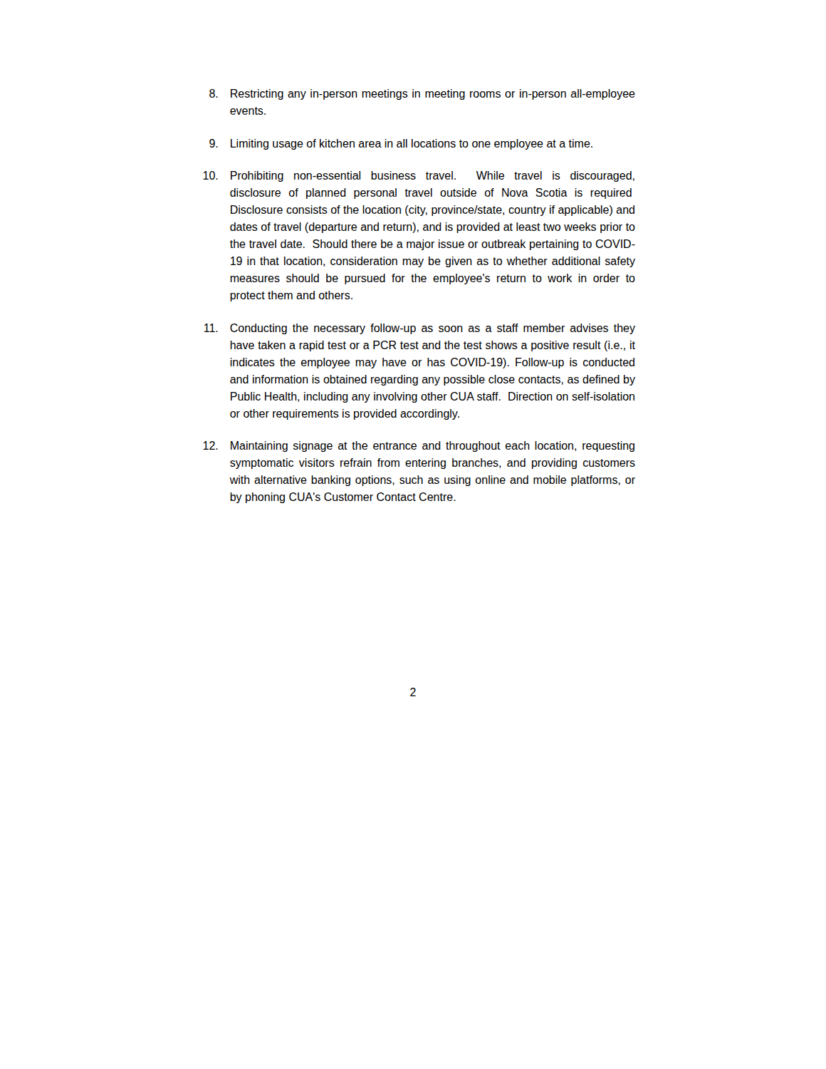Restricting any in-person meetings in meeting rooms or in-person all-employee events.
Limiting usage of kitchen area in all locations to one employee at a time.
Prohibiting non-essential business travel. While travel is discouraged, disclosure of planned personal travel outside of Nova Scotia is required Disclosure consists of the location (city, province/state, country if applicable) and dates of travel (departure and return), and is provided at least two weeks prior to the travel date. Should there be a major issue or outbreak pertaining to COVID-19 in that location, consideration may be given as to whether additional safety measures should be pursued for the employee's return to work in order to protect them and others.
Conducting the necessary follow-up as soon as a staff member advises they have taken a rapid test or a PCR test and the test shows a positive result (i.e., it indicates the employee may have or has COVID-19). Follow-up is conducted and information is obtained regarding any possible close contacts, as defined by Public Health, including any involving other CUA staff. Direction on self-isolation or other requirements is provided accordingly.
Maintaining signage at the entrance and throughout each location, requesting symptomatic visitors refrain from entering branches, and providing customers with alternative banking options, such as using online and mobile platforms, or by phoning CUA's Customer Contact Centre.
2